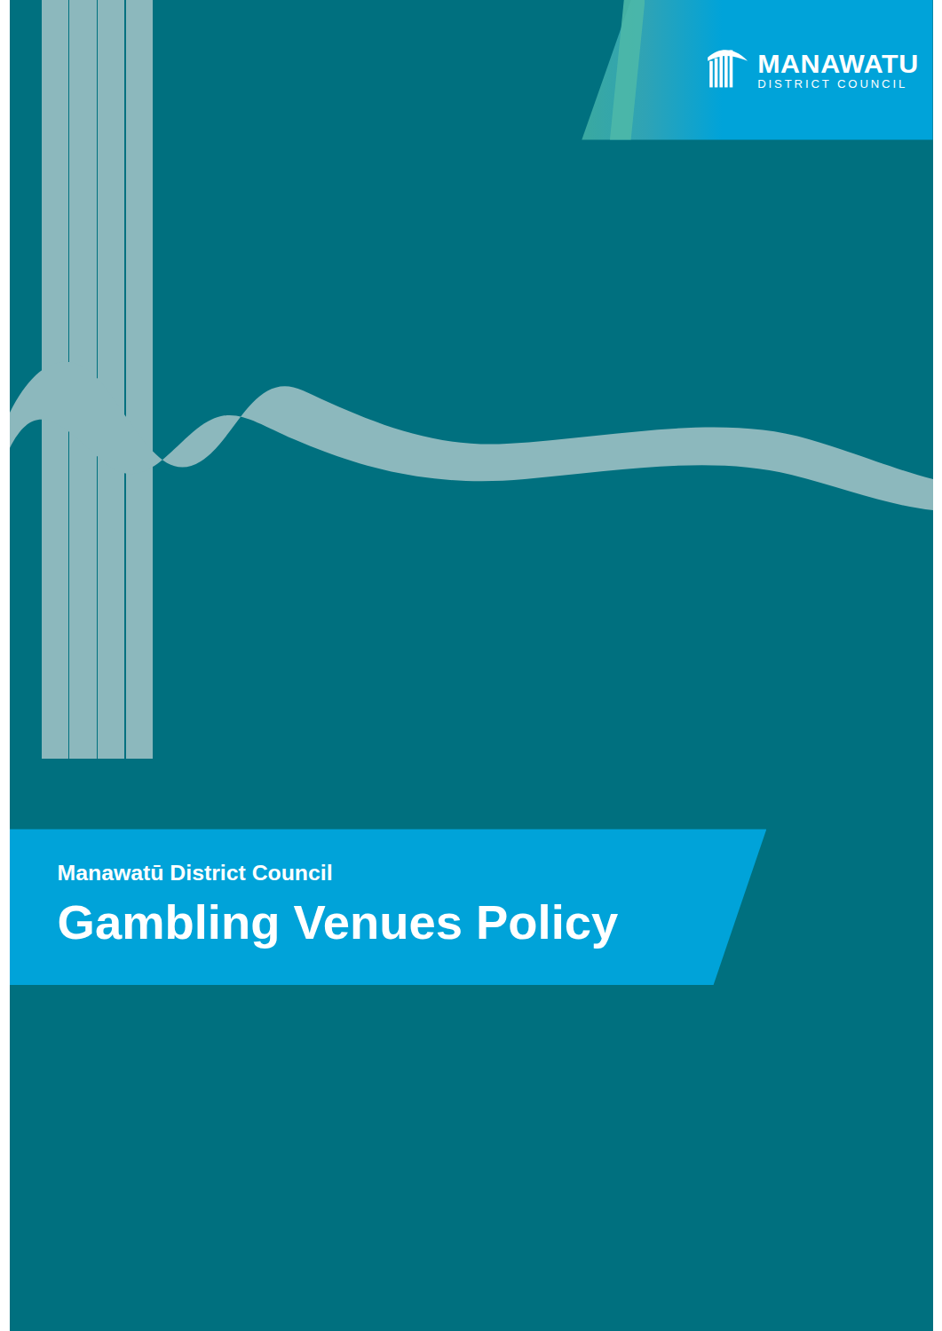MANAWATU DISTRICT COUNCIL
Manawatū District Council
Gambling Venues Policy